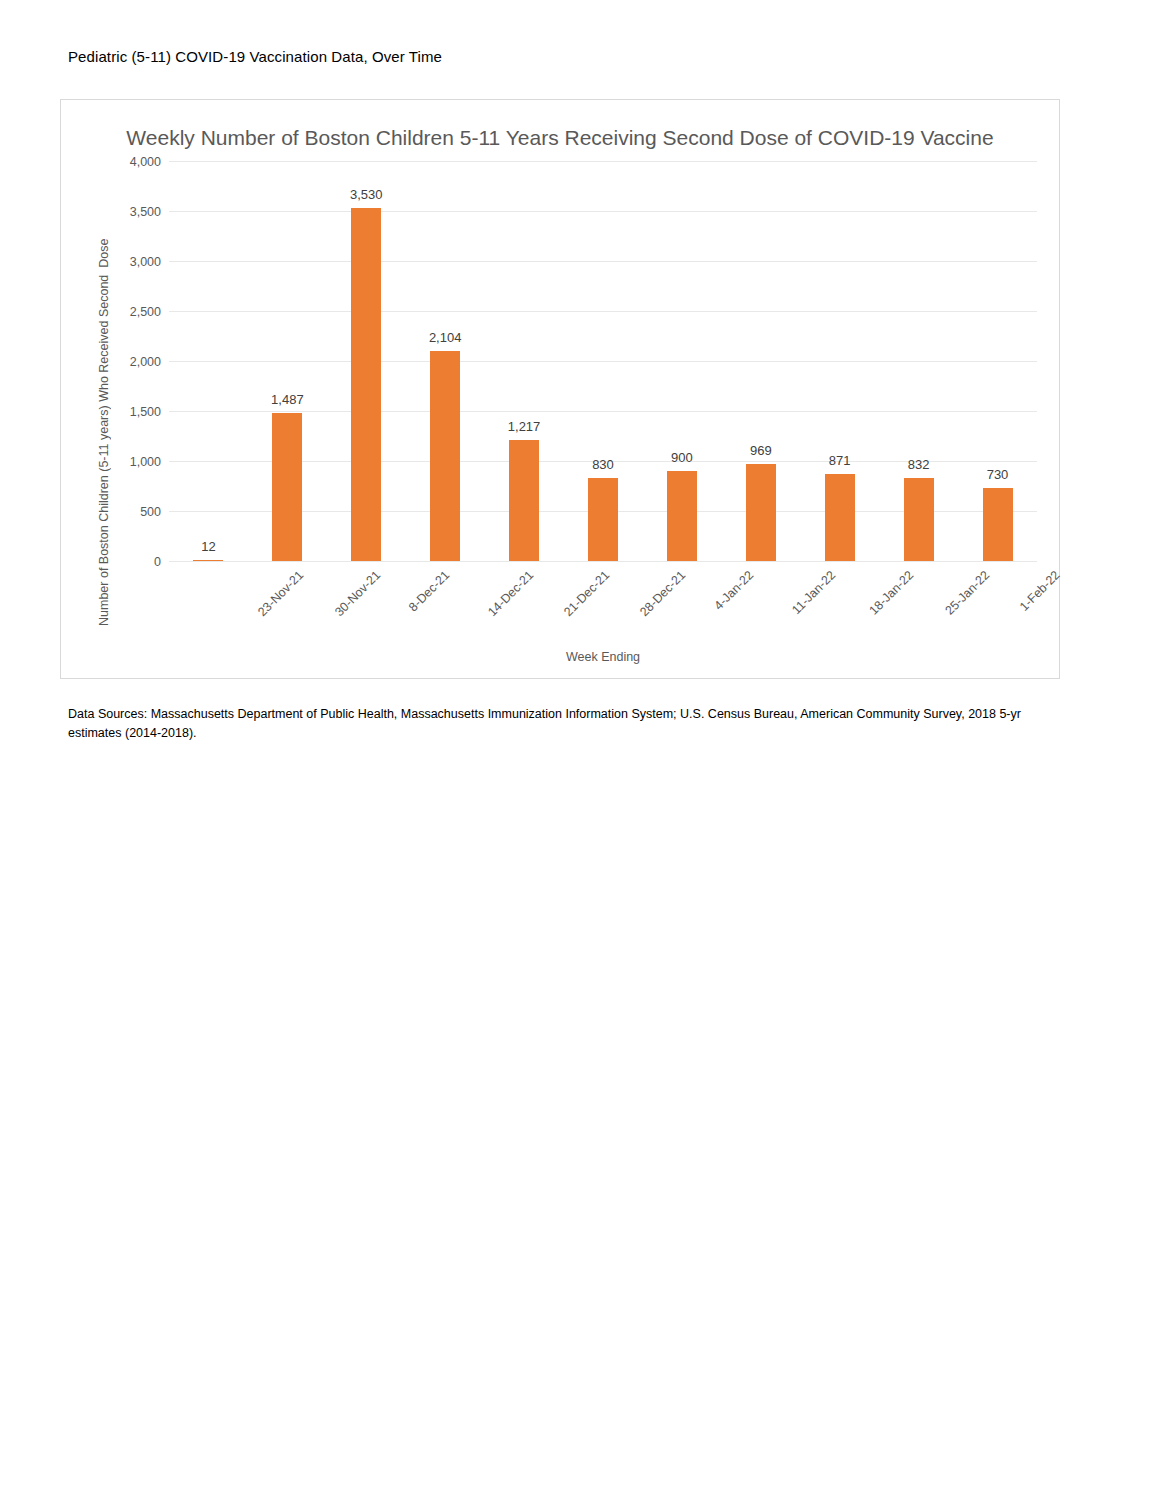Pediatric (5-11) COVID-19 Vaccination Data, Over Time
Weekly Number of Boston Children 5-11 Years Receiving Second Dose of COVID-19 Vaccine
Number of Boston Children (5-11 years) Who Received Second Dose
4,000
3,500
3,000
2,500
2,000
1,500
1,000
500
0
12
1,487
3,530
2,104
1,217
830
900
969
871
832
730
23-Nov-21 30-Nov-21 8-Dec-21 14-Dec-21 21-Dec-21 28-Dec-21 4-Jan-22 11-Jan-22 18-Jan-22 25-Jan-22 1-Feb-22
Week Ending
Data Sources: Massachusetts Department of Public Health, Massachusetts Immunization Information System; U.S. Census Bureau, American Community Survey, 2018 5-yr estimates (2014-2018).